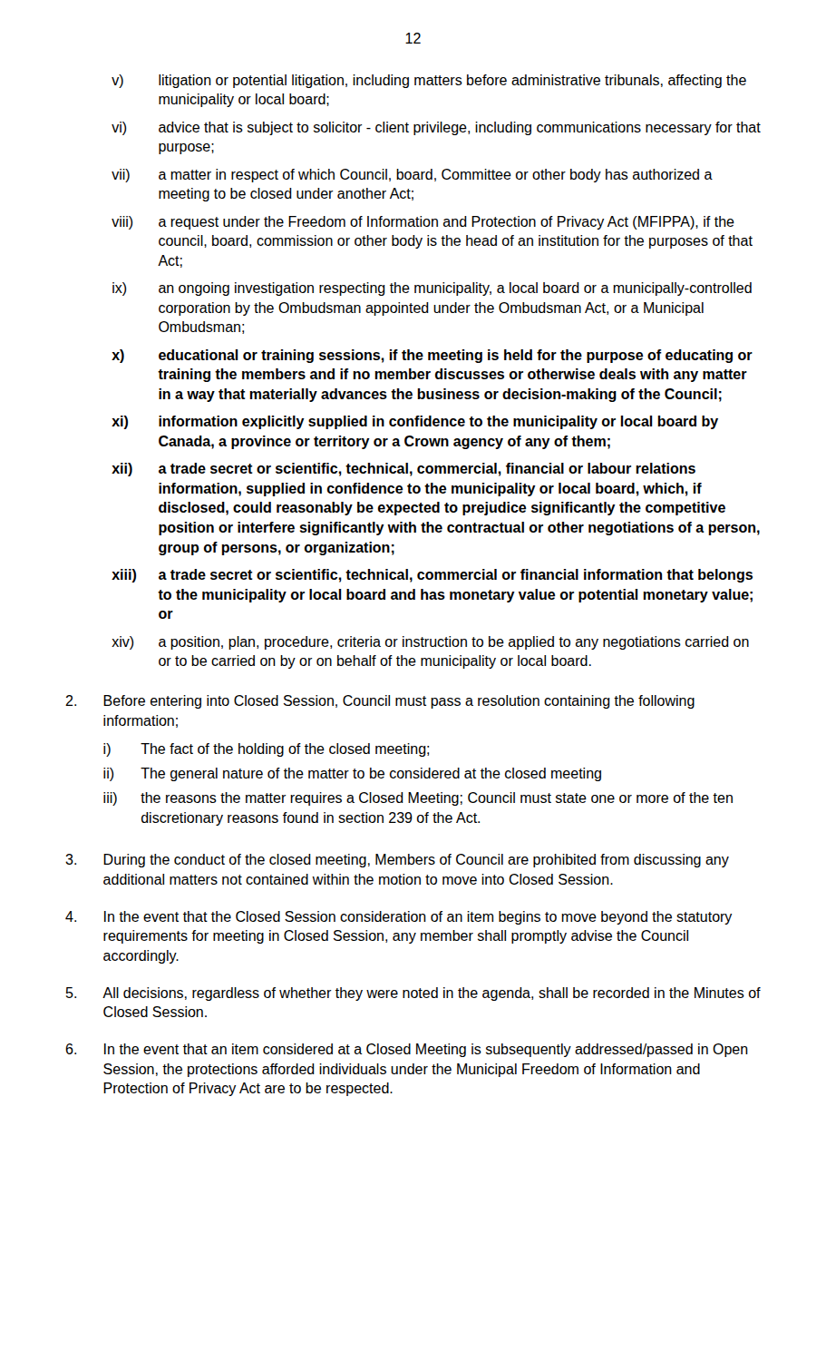12
v) litigation or potential litigation, including matters before administrative tribunals, affecting the municipality or local board;
vi) advice that is subject to solicitor - client privilege, including communications necessary for that purpose;
vii) a matter in respect of which Council, board, Committee or other body has authorized a meeting to be closed under another Act;
viii) a request under the Freedom of Information and Protection of Privacy Act (MFIPPA), if the council, board, commission or other body is the head of an institution for the purposes of that Act;
ix) an ongoing investigation respecting the municipality, a local board or a municipally-controlled corporation by the Ombudsman appointed under the Ombudsman Act, or a Municipal Ombudsman;
x) educational or training sessions, if the meeting is held for the purpose of educating or training the members and if no member discusses or otherwise deals with any matter in a way that materially advances the business or decision-making of the Council;
xi) information explicitly supplied in confidence to the municipality or local board by Canada, a province or territory or a Crown agency of any of them;
xii) a trade secret or scientific, technical, commercial, financial or labour relations information, supplied in confidence to the municipality or local board, which, if disclosed, could reasonably be expected to prejudice significantly the competitive position or interfere significantly with the contractual or other negotiations of a person, group of persons, or organization;
xiii) a trade secret or scientific, technical, commercial or financial information that belongs to the municipality or local board and has monetary value or potential monetary value; or
xiv) a position, plan, procedure, criteria or instruction to be applied to any negotiations carried on or to be carried on by or on behalf of the municipality or local board.
2.
Before entering into Closed Session, Council must pass a resolution containing the following information;
i) The fact of the holding of the closed meeting;
ii) The general nature of the matter to be considered at the closed meeting
iii) the reasons the matter requires a Closed Meeting; Council must state one or more of the ten discretionary reasons found in section 239 of the Act.
3.
During the conduct of the closed meeting, Members of Council are prohibited from discussing any additional matters not contained within the motion to move into Closed Session.
4.
In the event that the Closed Session consideration of an item begins to move beyond the statutory requirements for meeting in Closed Session, any member shall promptly advise the Council accordingly.
5.
All decisions, regardless of whether they were noted in the agenda, shall be recorded in the Minutes of Closed Session.
6.
In the event that an item considered at a Closed Meeting is subsequently addressed/passed in Open Session, the protections afforded individuals under the Municipal Freedom of Information and Protection of Privacy Act are to be respected.